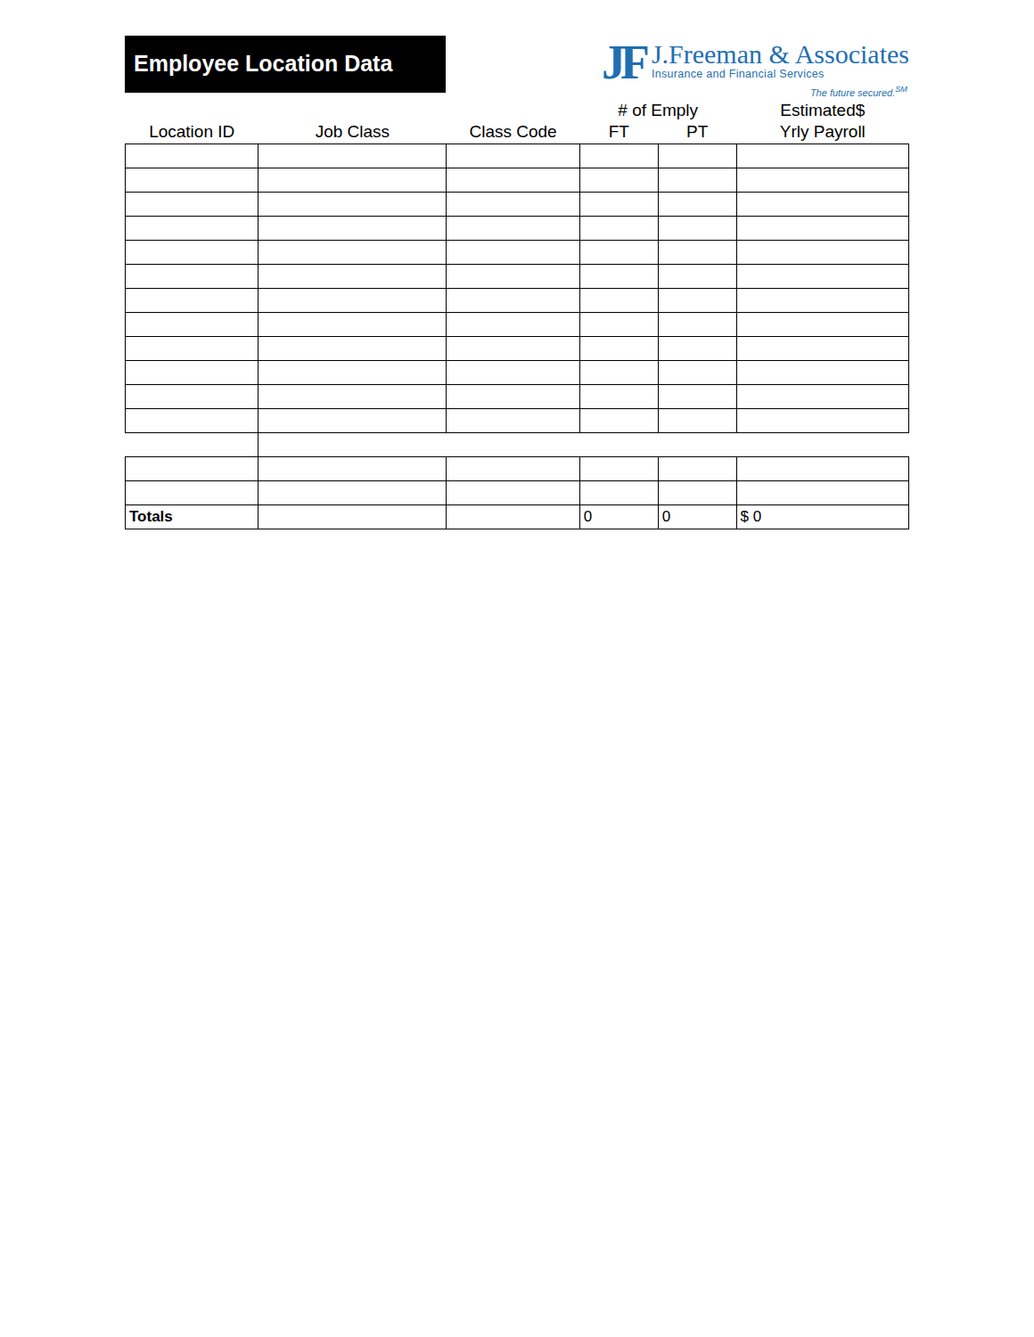Employee Location Data
JF
J.Freeman & Associates
Insurance and Financial Services
The future secured.SM
| | | | # of Emply | Estimated$ |
| --- | --- | --- | --- | --- |
| Location ID | Job Class | Class Code | FT | PT | Yrly Payroll |
| Totals | | | 0 | 0 | $ 0 |